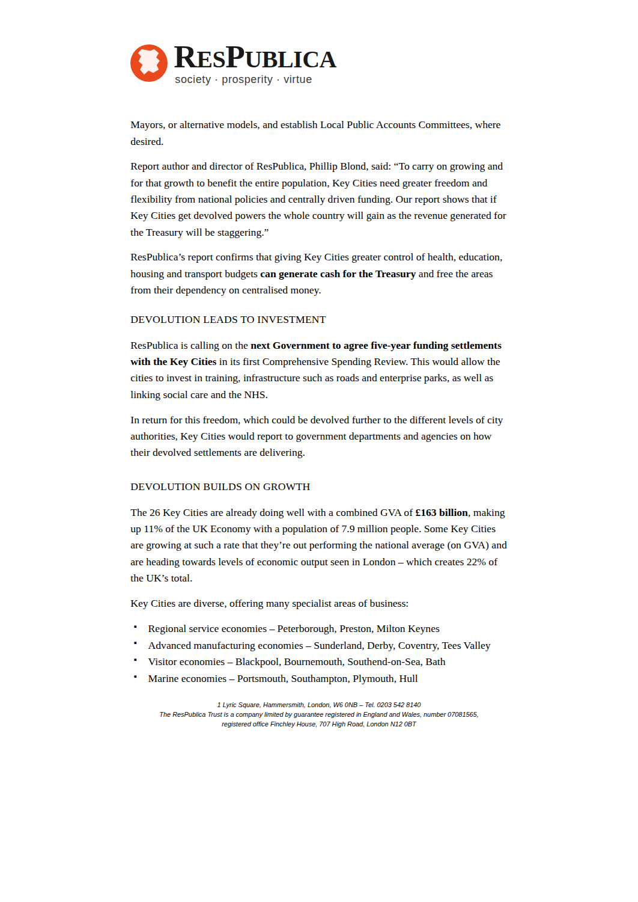RESPUBLICA
society · prosperity · virtue
Mayors, or alternative models, and establish Local Public Accounts Committees, where desired.
Report author and director of ResPublica, Phillip Blond, said: “To carry on growing and for that growth to benefit the entire population, Key Cities need greater freedom and flexibility from national policies and centrally driven funding. Our report shows that if Key Cities get devolved powers the whole country will gain as the revenue generated for the Treasury will be staggering.”
ResPublica’s report confirms that giving Key Cities greater control of health, education, housing and transport budgets can generate cash for the Treasury and free the areas from their dependency on centralised money.
DEVOLUTION LEADS TO INVESTMENT
ResPublica is calling on the next Government to agree five-year funding settlements with the Key Cities in its first Comprehensive Spending Review. This would allow the cities to invest in training, infrastructure such as roads and enterprise parks, as well as linking social care and the NHS.
In return for this freedom, which could be devolved further to the different levels of city authorities, Key Cities would report to government departments and agencies on how their devolved settlements are delivering.
DEVOLUTION BUILDS ON GROWTH
The 26 Key Cities are already doing well with a combined GVA of £163 billion, making up 11% of the UK Economy with a population of 7.9 million people. Some Key Cities are growing at such a rate that they’re out performing the national average (on GVA) and are heading towards levels of economic output seen in London – which creates 22% of the UK’s total.
Key Cities are diverse, offering many specialist areas of business:
Regional service economies – Peterborough, Preston, Milton Keynes
Advanced manufacturing economies – Sunderland, Derby, Coventry, Tees Valley
Visitor economies – Blackpool, Bournemouth, Southend-on-Sea, Bath
Marine economies – Portsmouth, Southampton, Plymouth, Hull
1 Lyric Square, Hammersmith, London, W6 0NB – Tel. 0203 542 8140
The ResPublica Trust is a company limited by guarantee registered in England and Wales, number 07081565,
registered office Finchley House, 707 High Road, London N12 0BT